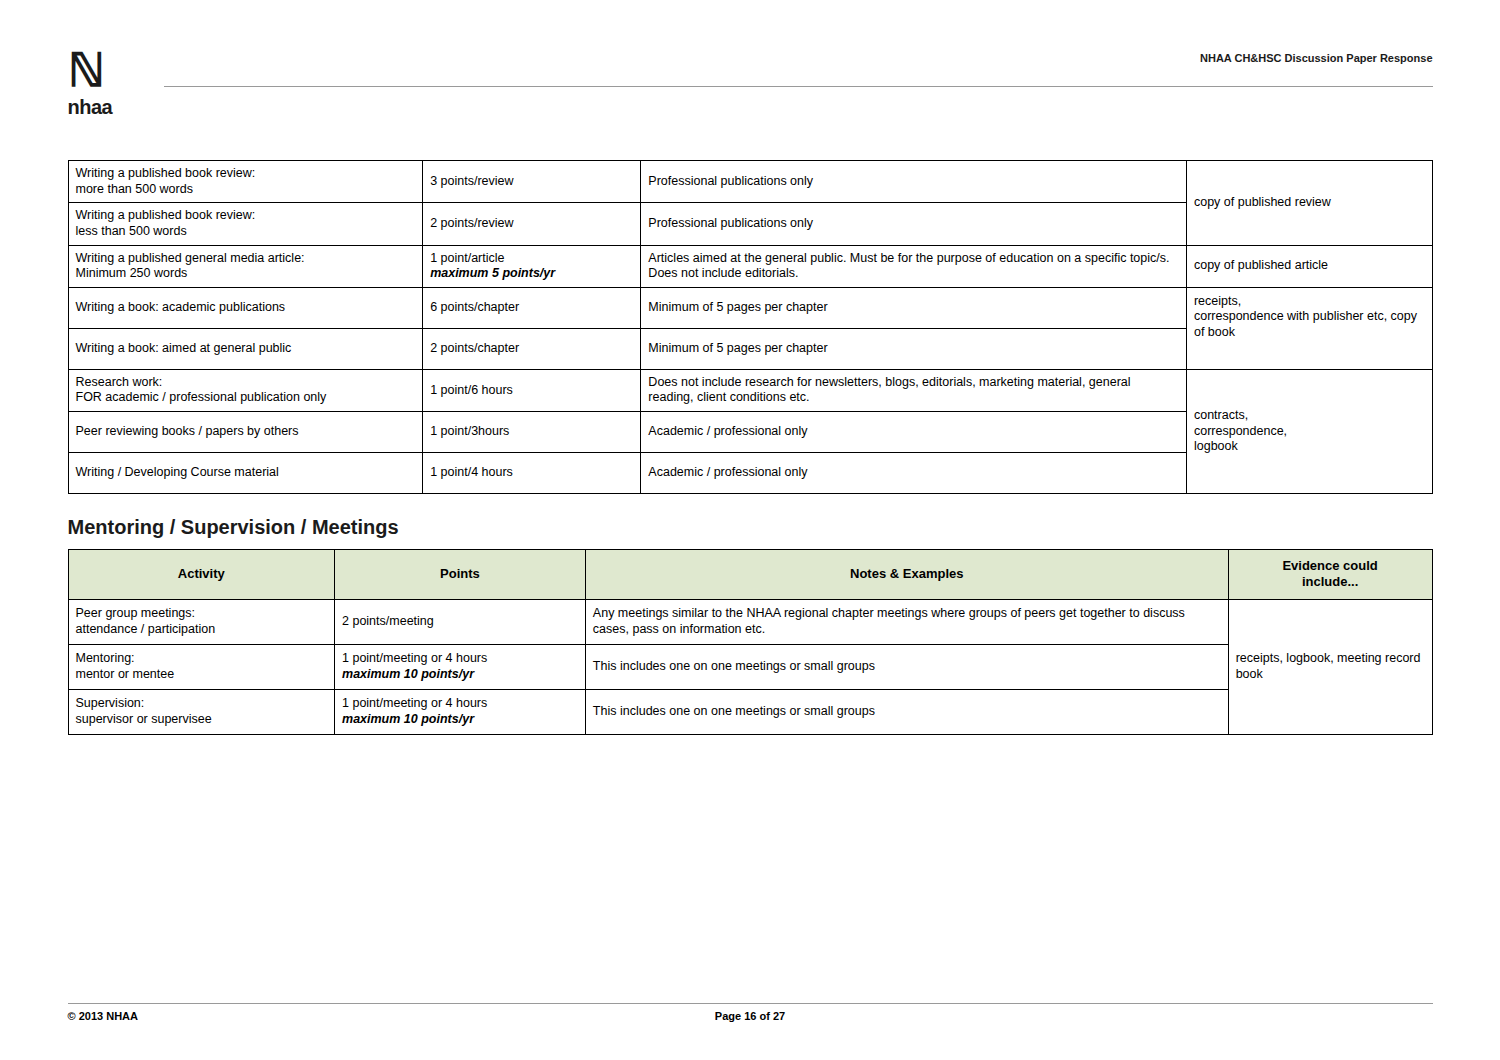ℕ
nhaa
NHAA CH&HSC Discussion Paper Response
| Writing a published book review: more than 500 words | 3 points/review | Professional publications only | copy of published review |
| Writing a published book review: less than 500 words | 2 points/review | Professional publications only |
| Writing a published general media article: Minimum 250 words | 1 point/article maximum 5 points/yr | Articles aimed at the general public. Must be for the purpose of education on a specific topic/s. Does not include editorials. | copy of published article |
| Writing a book: academic publications | 6 points/chapter | Minimum of 5 pages per chapter | receipts, correspondence with publisher etc, copy of book |
| Writing a book: aimed at general public | 2 points/chapter | Minimum of 5 pages per chapter |
| Research work: FOR academic / professional publication only | 1 point/6 hours | Does not include research for newsletters, blogs, editorials, marketing material, general reading, client conditions etc. | contracts, correspondence, logbook |
| Peer reviewing books / papers by others | 1 point/3hours | Academic / professional only |
| Writing / Developing Course material | 1 point/4 hours | Academic / professional only |
Mentoring / Supervision / Meetings
| Activity | Points | Notes & Examples | Evidence could include... |
| --- | --- | --- | --- |
| Peer group meetings: attendance / participation | 2 points/meeting | Any meetings similar to the NHAA regional chapter meetings where groups of peers get together to discuss cases, pass on information etc. | receipts, logbook, meeting record book |
| Mentoring: mentor or mentee | 1 point/meeting or 4 hours maximum 10 points/yr | This includes one on one meetings or small groups |
| Supervision: supervisor or supervisee | 1 point/meeting or 4 hours maximum 10 points/yr | This includes one on one meetings or small groups |
© 2013 NHAA Page 16 of 27